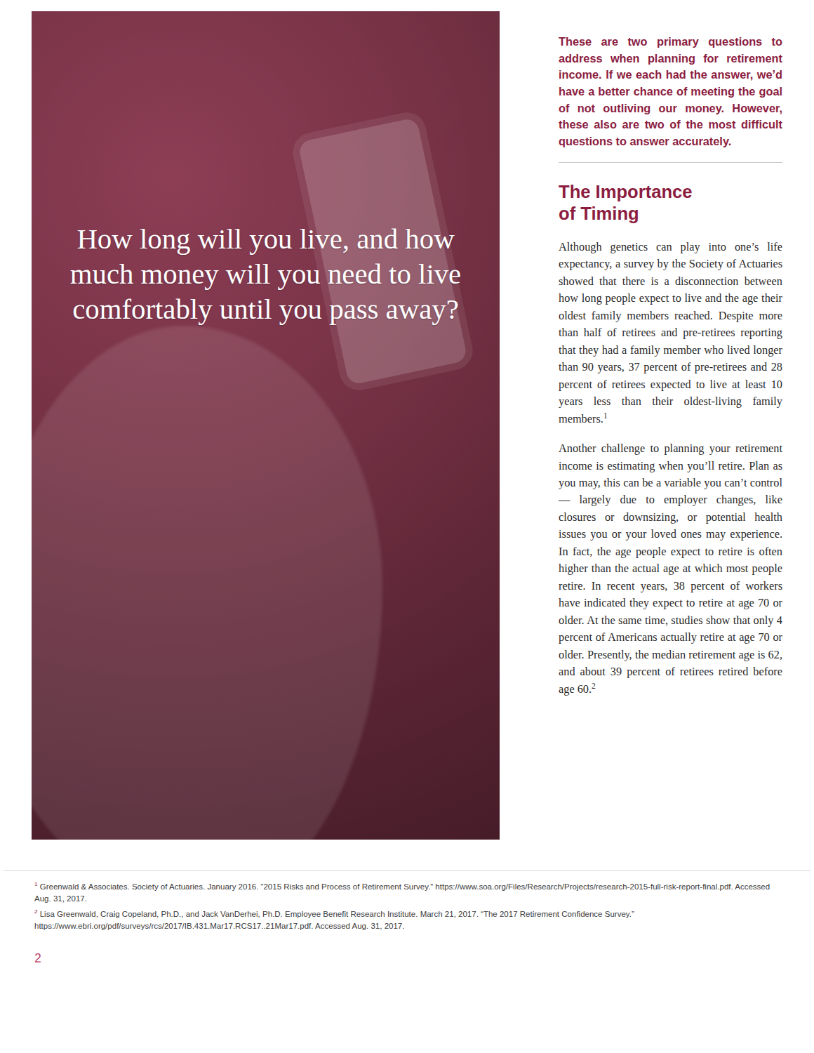How long will you live, and how much money will you need to live comfortably until you pass away?
These are two primary questions to address when planning for retirement income. If we each had the answer, we’d have a better chance of meeting the goal of not outliving our money. However, these also are two of the most difficult questions to answer accurately.
The Importance
of Timing
Although genetics can play into one’s life expectancy, a survey by the Society of Actuaries showed that there is a disconnection between how long people expect to live and the age their oldest family members reached. Despite more than half of retirees and pre-retirees reporting that they had a family member who lived longer than 90 years, 37 percent of pre-retirees and 28 percent of retirees expected to live at least 10 years less than their oldest-living family members.1
Another challenge to planning your retirement income is estimating when you’ll retire. Plan as you may, this can be a variable you can’t control — largely due to employer changes, like closures or downsizing, or potential health issues you or your loved ones may experience. In fact, the age people expect to retire is often higher than the actual age at which most people retire. In recent years, 38 percent of workers have indicated they expect to retire at age 70 or older. At the same time, studies show that only 4 percent of Americans actually retire at age 70 or older. Presently, the median retirement age is 62, and about 39 percent of retirees retired before age 60.2
1 Greenwald & Associates. Society of Actuaries. January 2016. “2015 Risks and Process of Retirement Survey.” https://www.soa.org/Files/Research/Projects/research-2015-full-risk-report-final.pdf. Accessed Aug. 31, 2017.
2 Lisa Greenwald, Craig Copeland, Ph.D., and Jack VanDerhei, Ph.D. Employee Benefit Research Institute. March 21, 2017. “The 2017 Retirement Confidence Survey.” https://www.ebri.org/pdf/surveys/rcs/2017/IB.431.Mar17.RCS17..21Mar17.pdf. Accessed Aug. 31, 2017.
2